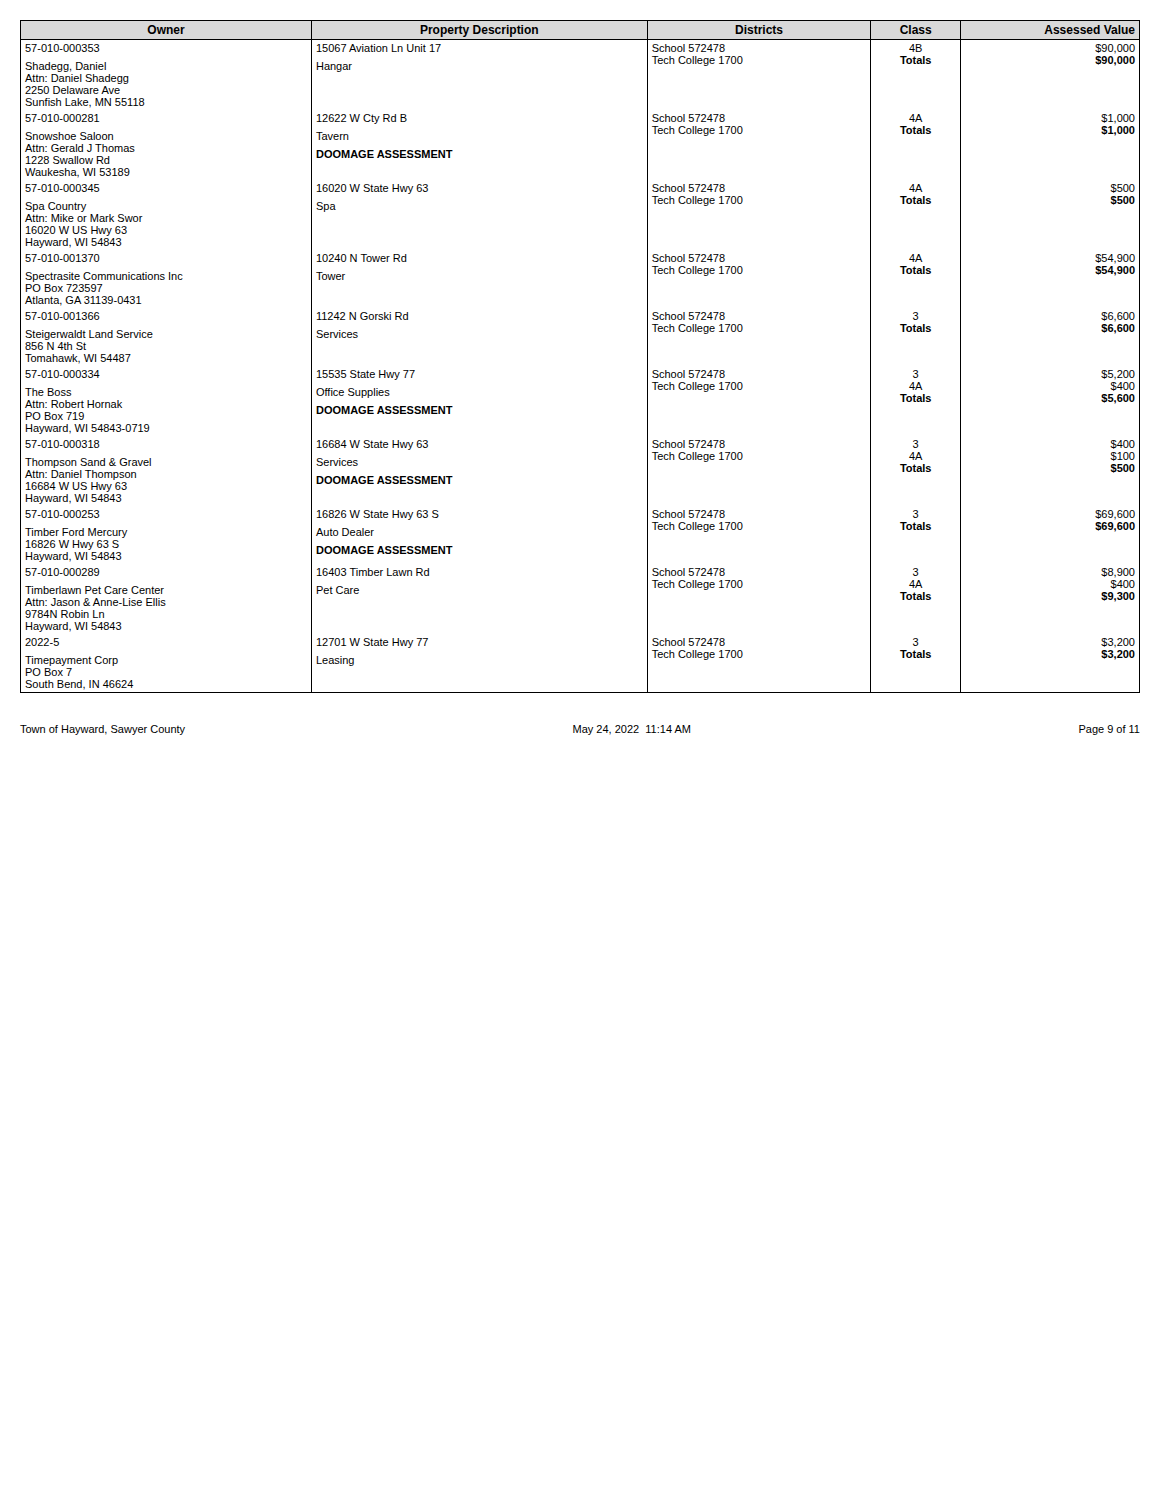| Owner | Property Description | Districts | Class | Assessed Value |
| --- | --- | --- | --- | --- |
| 57-010-000353 Shadegg, Daniel Attn: Daniel Shadegg 2250 Delaware Ave Sunfish Lake, MN 55118 | 15067 Aviation Ln Unit 17 Hangar | School 572478 Tech College 1700 | 4B Totals | $90,000 $90,000 |
| 57-010-000281 Snowshoe Saloon Attn: Gerald J Thomas 1228 Swallow Rd Waukesha, WI 53189 | 12622 W Cty Rd B Tavern DOOMAGE ASSESSMENT | School 572478 Tech College 1700 | 4A Totals | $1,000 $1,000 |
| 57-010-000345 Spa Country Attn: Mike or Mark Swor 16020 W US Hwy 63 Hayward, WI 54843 | 16020 W State Hwy 63 Spa | School 572478 Tech College 1700 | 4A Totals | $500 $500 |
| 57-010-001370 Spectrasite Communications Inc PO Box 723597 Atlanta, GA 31139-0431 | 10240 N Tower Rd Tower | School 572478 Tech College 1700 | 4A Totals | $54,900 $54,900 |
| 57-010-001366 Steigerwaldt Land Service 856 N 4th St Tomahawk, WI 54487 | 11242 N Gorski Rd Services | School 572478 Tech College 1700 | 3 Totals | $6,600 $6,600 |
| 57-010-000334 The Boss Attn: Robert Hornak PO Box 719 Hayward, WI 54843-0719 | 15535 State Hwy 77 Office Supplies DOOMAGE ASSESSMENT | School 572478 Tech College 1700 | 3 4A Totals | $5,200 $400 $5,600 |
| 57-010-000318 Thompson Sand & Gravel Attn: Daniel Thompson 16684 W US Hwy 63 Hayward, WI 54843 | 16684 W State Hwy 63 Services DOOMAGE ASSESSMENT | School 572478 Tech College 1700 | 3 4A Totals | $400 $100 $500 |
| 57-010-000253 Timber Ford Mercury 16826 W Hwy 63 S Hayward, WI 54843 | 16826 W State Hwy 63 S Auto Dealer DOOMAGE ASSESSMENT | School 572478 Tech College 1700 | 3 Totals | $69,600 $69,600 |
| 57-010-000289 Timberlawn Pet Care Center Attn: Jason & Anne-Lise Ellis 9784N Robin Ln Hayward, WI 54843 | 16403 Timber Lawn Rd Pet Care | School 572478 Tech College 1700 | 3 4A Totals | $8,900 $400 $9,300 |
| 2022-5 Timepayment Corp PO Box 7 South Bend, IN 46624 | 12701 W State Hwy 77 Leasing | School 572478 Tech College 1700 | 3 Totals | $3,200 $3,200 |
Town of Hayward, Sawyer County
May 24, 2022 11:14 AM
Page 9 of 11